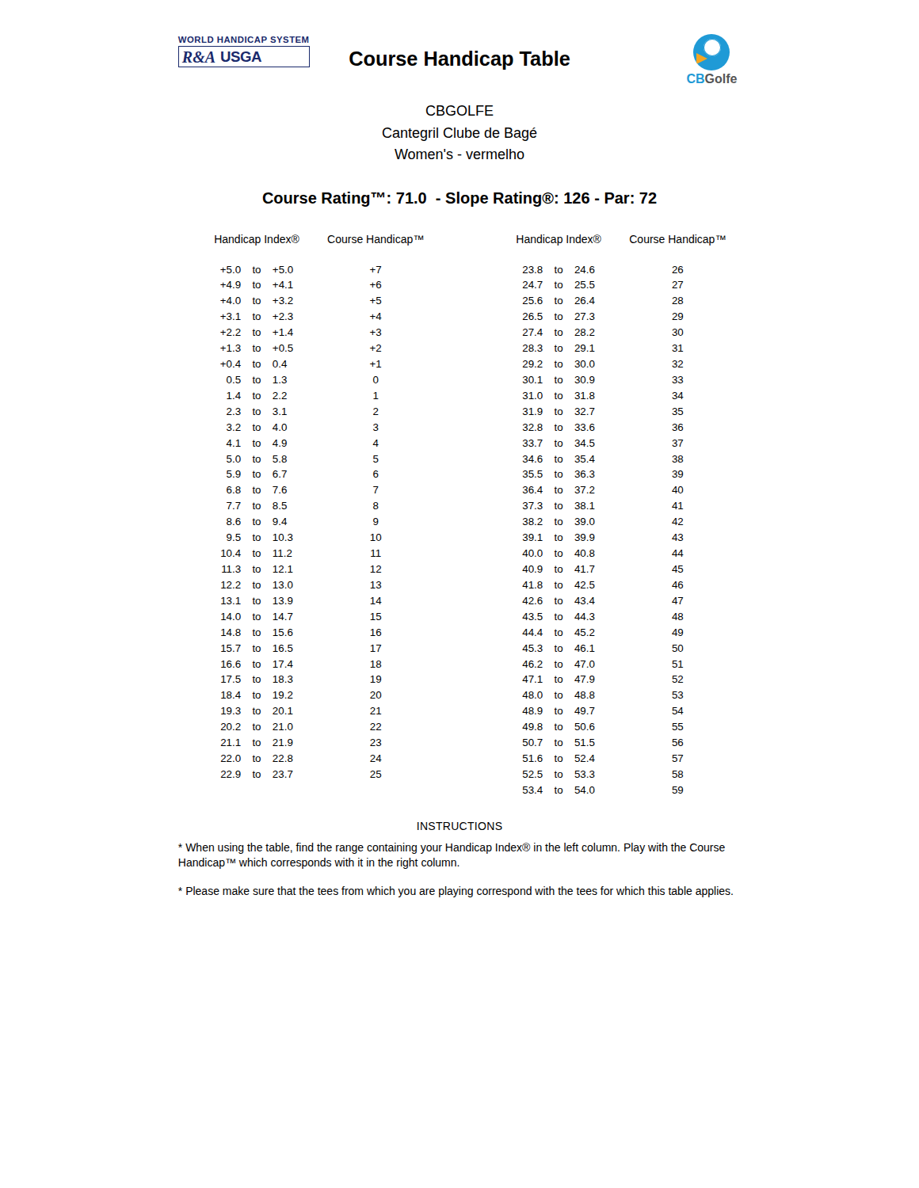WORLD HANDICAP SYSTEM
R&A USGA
Course Handicap Table
CBGolfe
CBGOLFE
Cantegril Clube de Bagé
Women's - vermelho
Course Rating™: 71.0 - Slope Rating®: 126 - Par: 72
| Handicap Index® | Course Handicap™ | | Handicap Index® | Course Handicap™ |
| --- | --- | --- | --- | --- |
| +5.0 | to | +5.0 | +7 | | 23.8 | to | 24.6 | 26 |
| +4.9 | to | +4.1 | +6 | | 24.7 | to | 25.5 | 27 |
| +4.0 | to | +3.2 | +5 | | 25.6 | to | 26.4 | 28 |
| +3.1 | to | +2.3 | +4 | | 26.5 | to | 27.3 | 29 |
| +2.2 | to | +1.4 | +3 | | 27.4 | to | 28.2 | 30 |
| +1.3 | to | +0.5 | +2 | | 28.3 | to | 29.1 | 31 |
| +0.4 | to | 0.4 | +1 | | 29.2 | to | 30.0 | 32 |
| 0.5 | to | 1.3 | 0 | | 30.1 | to | 30.9 | 33 |
| 1.4 | to | 2.2 | 1 | | 31.0 | to | 31.8 | 34 |
| 2.3 | to | 3.1 | 2 | | 31.9 | to | 32.7 | 35 |
| 3.2 | to | 4.0 | 3 | | 32.8 | to | 33.6 | 36 |
| 4.1 | to | 4.9 | 4 | | 33.7 | to | 34.5 | 37 |
| 5.0 | to | 5.8 | 5 | | 34.6 | to | 35.4 | 38 |
| 5.9 | to | 6.7 | 6 | | 35.5 | to | 36.3 | 39 |
| 6.8 | to | 7.6 | 7 | | 36.4 | to | 37.2 | 40 |
| 7.7 | to | 8.5 | 8 | | 37.3 | to | 38.1 | 41 |
| 8.6 | to | 9.4 | 9 | | 38.2 | to | 39.0 | 42 |
| 9.5 | to | 10.3 | 10 | | 39.1 | to | 39.9 | 43 |
| 10.4 | to | 11.2 | 11 | | 40.0 | to | 40.8 | 44 |
| 11.3 | to | 12.1 | 12 | | 40.9 | to | 41.7 | 45 |
| 12.2 | to | 13.0 | 13 | | 41.8 | to | 42.5 | 46 |
| 13.1 | to | 13.9 | 14 | | 42.6 | to | 43.4 | 47 |
| 14.0 | to | 14.7 | 15 | | 43.5 | to | 44.3 | 48 |
| 14.8 | to | 15.6 | 16 | | 44.4 | to | 45.2 | 49 |
| 15.7 | to | 16.5 | 17 | | 45.3 | to | 46.1 | 50 |
| 16.6 | to | 17.4 | 18 | | 46.2 | to | 47.0 | 51 |
| 17.5 | to | 18.3 | 19 | | 47.1 | to | 47.9 | 52 |
| 18.4 | to | 19.2 | 20 | | 48.0 | to | 48.8 | 53 |
| 19.3 | to | 20.1 | 21 | | 48.9 | to | 49.7 | 54 |
| 20.2 | to | 21.0 | 22 | | 49.8 | to | 50.6 | 55 |
| 21.1 | to | 21.9 | 23 | | 50.7 | to | 51.5 | 56 |
| 22.0 | to | 22.8 | 24 | | 51.6 | to | 52.4 | 57 |
| 22.9 | to | 23.7 | 25 | | 52.5 | to | 53.3 | 58 |
| | | | | | 53.4 | to | 54.0 | 59 |
INSTRUCTIONS
* When using the table, find the range containing your Handicap Index® in the left column. Play with the Course Handicap™ which corresponds with it in the right column.
* Please make sure that the tees from which you are playing correspond with the tees for which this table applies.